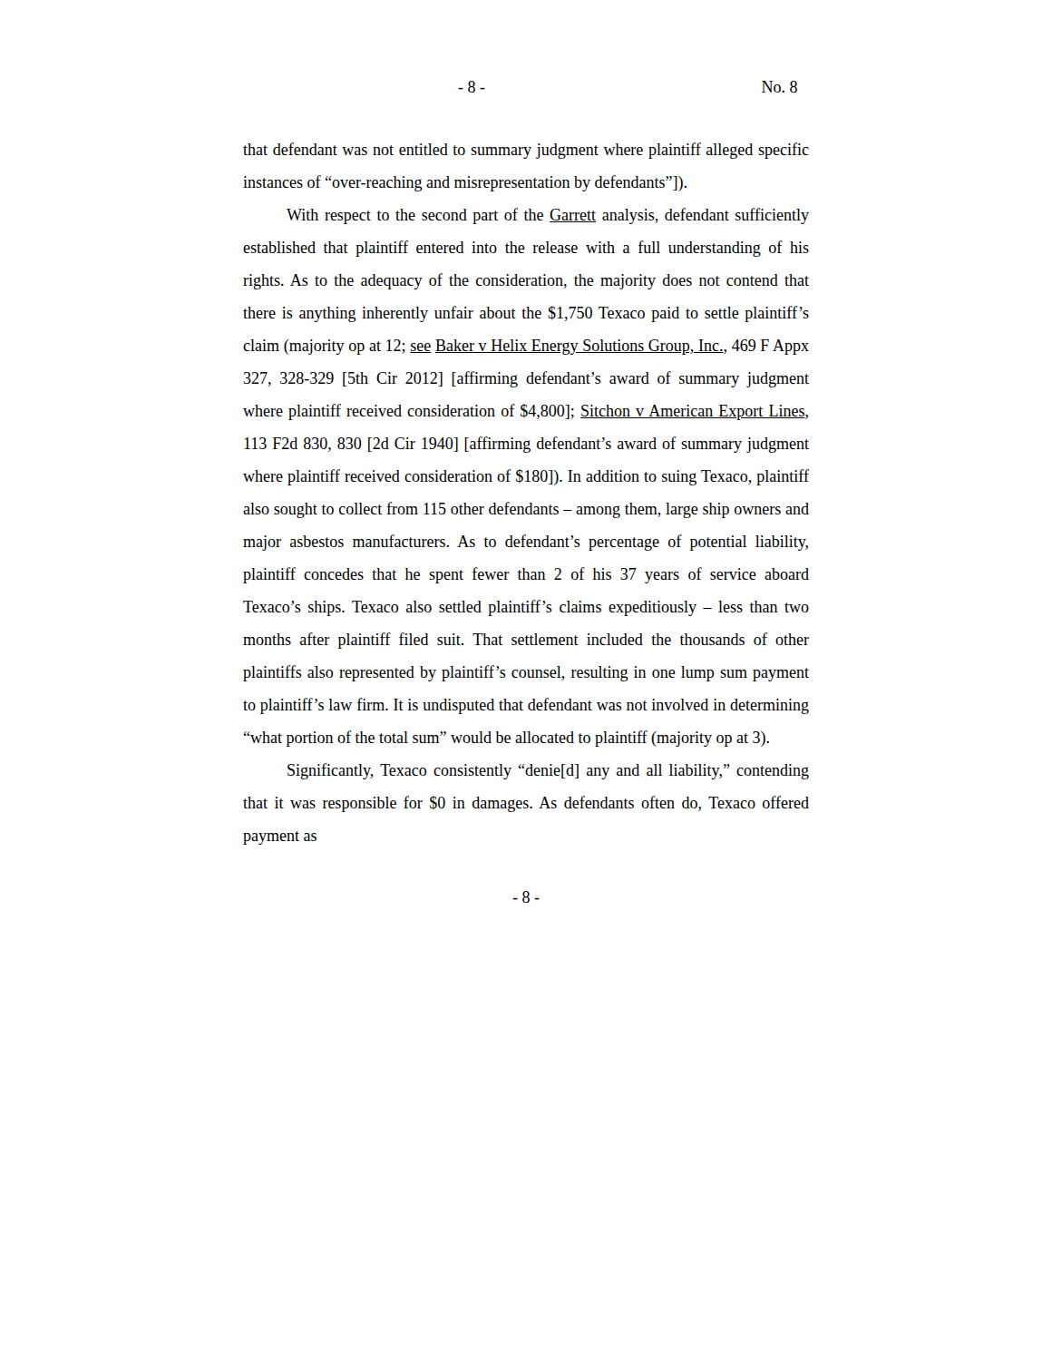- 8 - No. 8
that defendant was not entitled to summary judgment where plaintiff alleged specific instances of “over-reaching and misrepresentation by defendants”]).
With respect to the second part of the Garrett analysis, defendant sufficiently established that plaintiff entered into the release with a full understanding of his rights. As to the adequacy of the consideration, the majority does not contend that there is anything inherently unfair about the $1,750 Texaco paid to settle plaintiff’s claim (majority op at 12; see Baker v Helix Energy Solutions Group, Inc., 469 F Appx 327, 328-329 [5th Cir 2012] [affirming defendant’s award of summary judgment where plaintiff received consideration of $4,800]; Sitchon v American Export Lines, 113 F2d 830, 830 [2d Cir 1940] [affirming defendant’s award of summary judgment where plaintiff received consideration of $180]). In addition to suing Texaco, plaintiff also sought to collect from 115 other defendants – among them, large ship owners and major asbestos manufacturers. As to defendant’s percentage of potential liability, plaintiff concedes that he spent fewer than 2 of his 37 years of service aboard Texaco’s ships. Texaco also settled plaintiff’s claims expeditiously – less than two months after plaintiff filed suit. That settlement included the thousands of other plaintiffs also represented by plaintiff’s counsel, resulting in one lump sum payment to plaintiff’s law firm. It is undisputed that defendant was not involved in determining “what portion of the total sum” would be allocated to plaintiff (majority op at 3).
Significantly, Texaco consistently “denie[d] any and all liability,” contending that it was responsible for $0 in damages. As defendants often do, Texaco offered payment as
- 8 -